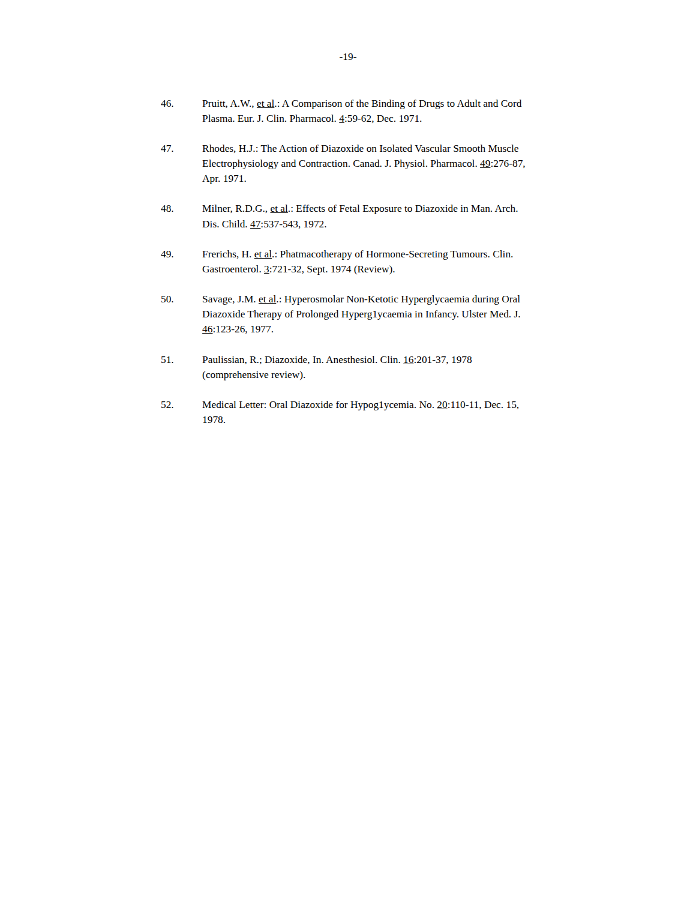-19-
46. Pruitt, A.W., et al.: A Comparison of the Binding of Drugs to Adult and Cord Plasma. Eur. J. Clin. Pharmacol. 4:59-62, Dec. 1971.
47. Rhodes, H.J.: The Action of Diazoxide on Isolated Vascular Smooth Muscle Electrophysiology and Contraction. Canad. J. Physiol. Pharmacol. 49:276-87, Apr. 1971.
48. Milner, R.D.G., et al.: Effects of Fetal Exposure to Diazoxide in Man. Arch. Dis. Child. 47:537-543, 1972.
49. Frerichs, H. et al.: Phatmacotherapy of Hormone-Secreting Tumours. Clin. Gastroenterol. 3:721-32, Sept. 1974 (Review).
50. Savage, J.M. et al.: Hyperosmolar Non-Ketotic Hyperglycaemia during Oral Diazoxide Therapy of Prolonged Hyperg1ycaemia in Infancy. Ulster Med. J. 46:123-26, 1977.
51. Paulissian, R.; Diazoxide, In. Anesthesiol. Clin. 16:201-37, 1978 (comprehensive review).
52. Medical Letter: Oral Diazoxide for Hypog1ycemia. No. 20:110-11, Dec. 15, 1978.